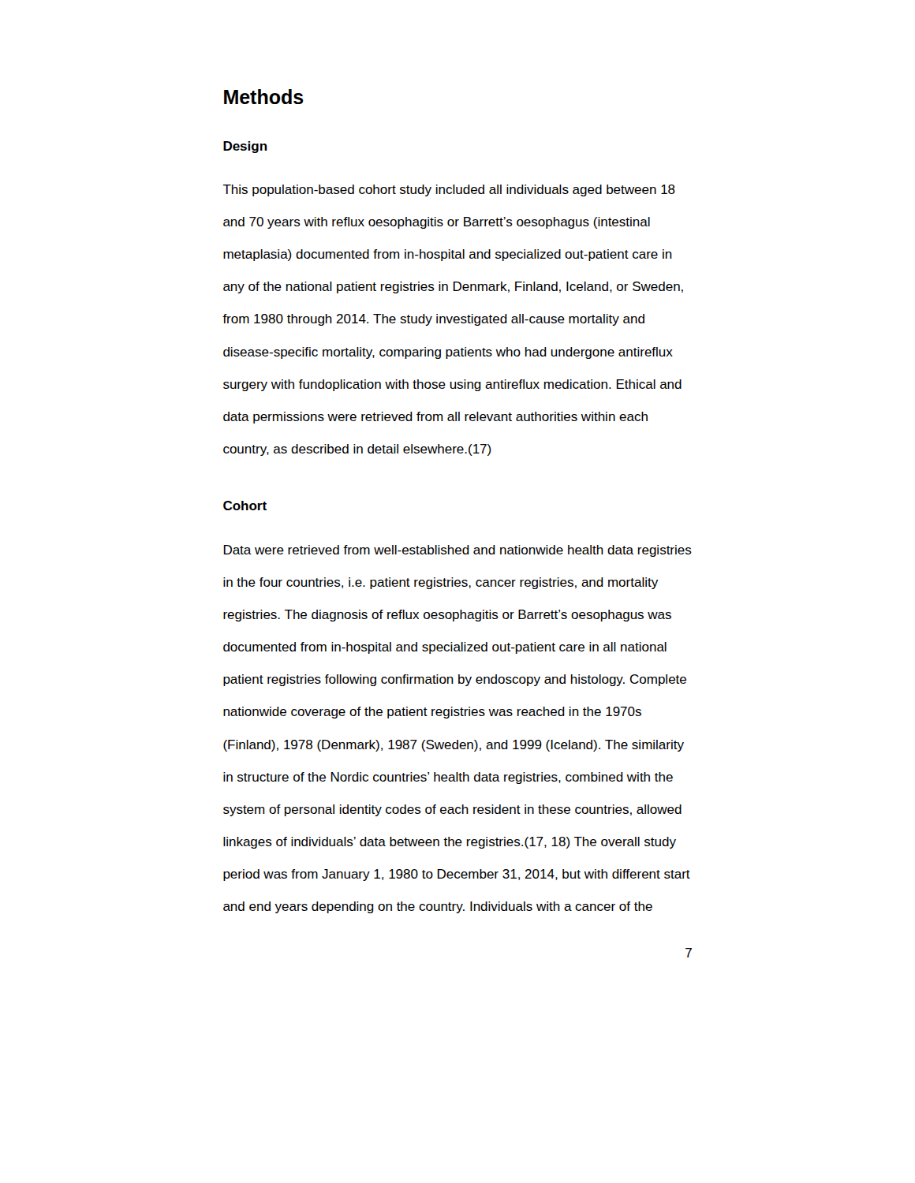Methods
Design
This population-based cohort study included all individuals aged between 18 and 70 years with reflux oesophagitis or Barrett’s oesophagus (intestinal metaplasia) documented from in-hospital and specialized out-patient care in any of the national patient registries in Denmark, Finland, Iceland, or Sweden, from 1980 through 2014. The study investigated all-cause mortality and disease-specific mortality, comparing patients who had undergone antireflux surgery with fundoplication with those using antireflux medication. Ethical and data permissions were retrieved from all relevant authorities within each country, as described in detail elsewhere.(17)
Cohort
Data were retrieved from well-established and nationwide health data registries in the four countries, i.e. patient registries, cancer registries, and mortality registries. The diagnosis of reflux oesophagitis or Barrett’s oesophagus was documented from in-hospital and specialized out-patient care in all national patient registries following confirmation by endoscopy and histology. Complete nationwide coverage of the patient registries was reached in the 1970s (Finland), 1978 (Denmark), 1987 (Sweden), and 1999 (Iceland). The similarity in structure of the Nordic countries’ health data registries, combined with the system of personal identity codes of each resident in these countries, allowed linkages of individuals’ data between the registries.(17, 18) The overall study period was from January 1, 1980 to December 31, 2014, but with different start and end years depending on the country. Individuals with a cancer of the
7